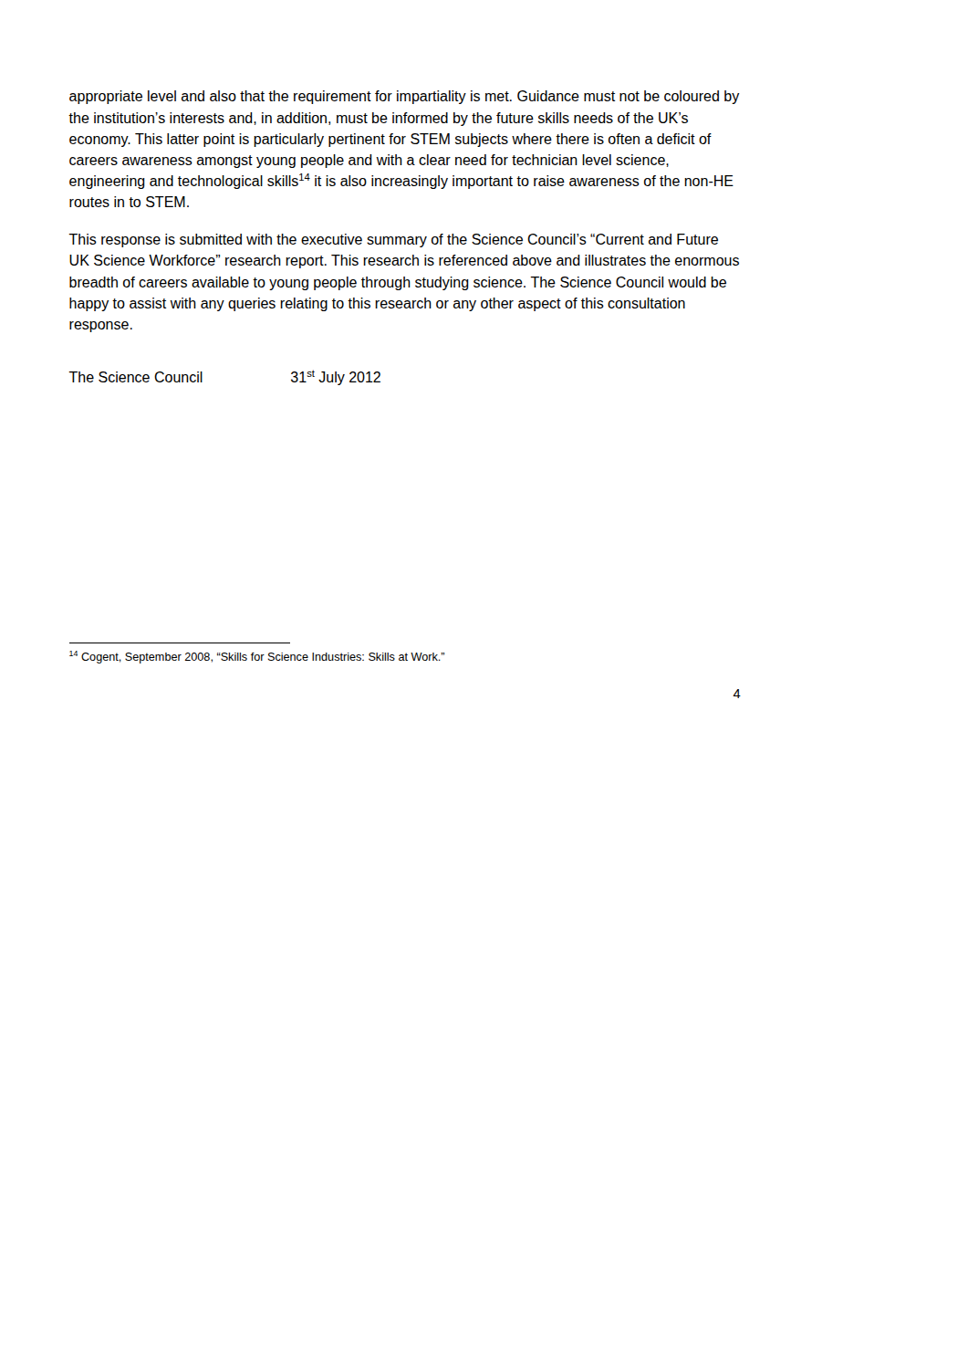appropriate level and also that the requirement for impartiality is met. Guidance must not be coloured by the institution’s interests and, in addition, must be informed by the future skills needs of the UK’s economy. This latter point is particularly pertinent for STEM subjects where there is often a deficit of careers awareness amongst young people and with a clear need for technician level science, engineering and technological skills14 it is also increasingly important to raise awareness of the non-HE routes in to STEM.
This response is submitted with the executive summary of the Science Council’s “Current and Future UK Science Workforce” research report. This research is referenced above and illustrates the enormous breadth of careers available to young people through studying science. The Science Council would be happy to assist with any queries relating to this research or any other aspect of this consultation response.
The Science Council 31st July 2012
14 Cogent, September 2008, “Skills for Science Industries: Skills at Work.”
4